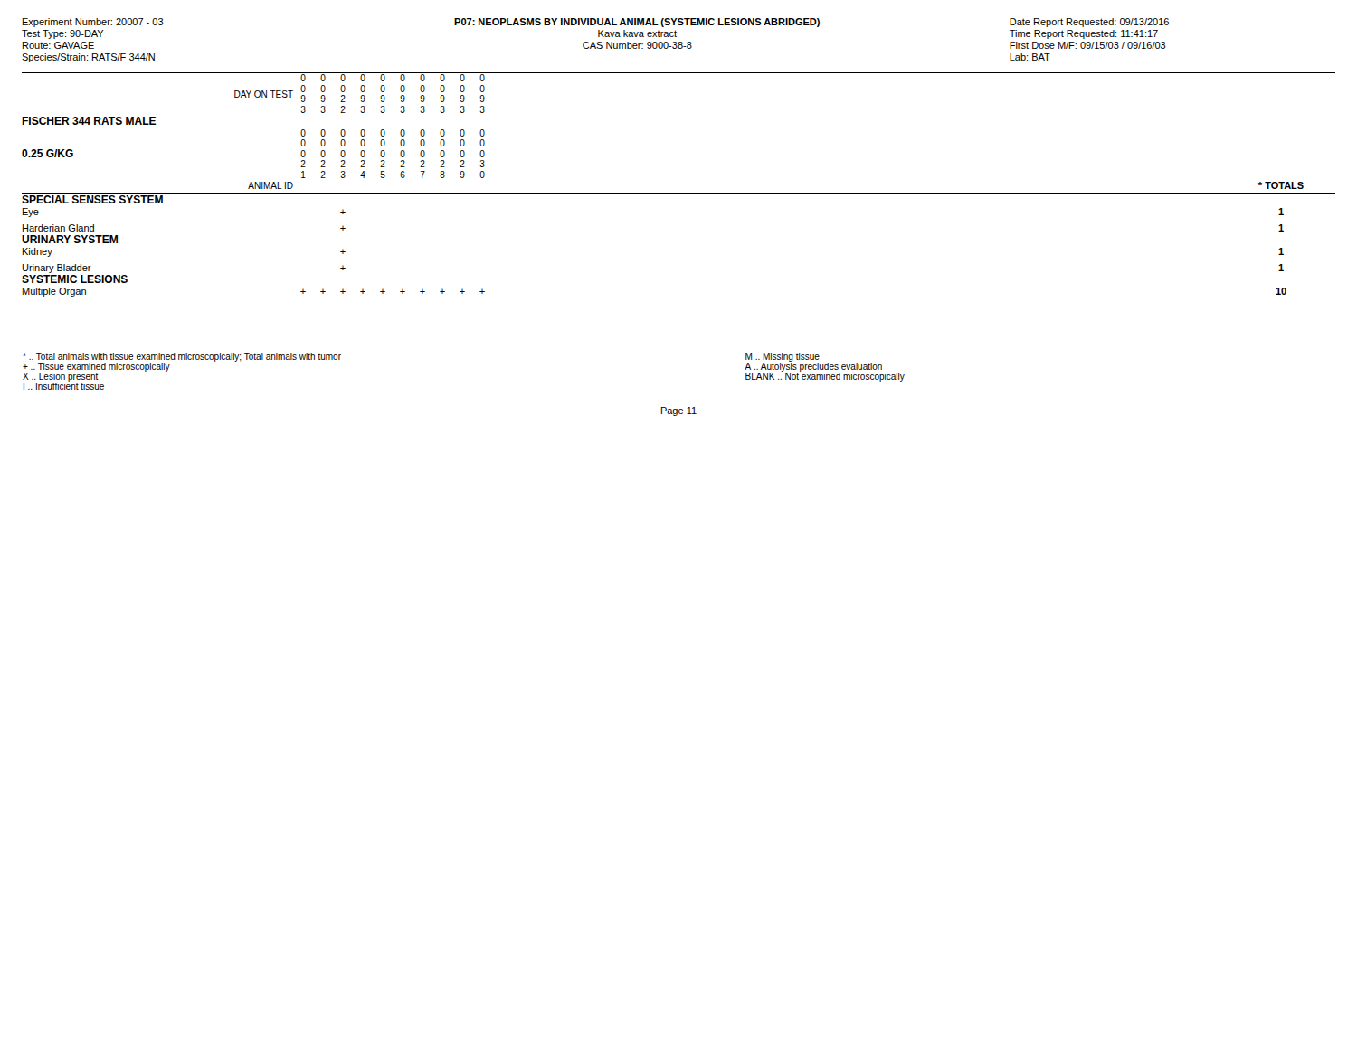| Experiment Number: 20007 - 03 | P07: NEOPLASMS BY INDIVIDUAL ANIMAL (SYSTEMIC LESIONS ABRIDGED) | Date Report Requested: 09/13/2016 |
| Test Type: 90-DAY | Kava kava extract | Time Report Requested: 11:41:17 |
| Route: GAVAGE | CAS Number: 9000-38-8 | First Dose M/F: 09/15/03 / 09/16/03 |
| Species/Strain: RATS/F 344/N | | Lab: BAT |
| DAY ON TEST | 0 0 9 3 | 0 0 9 3 | 0 0 2 2 | 0 0 9 3 | 0 0 9 3 | 0 0 9 3 | 0 0 9 3 | 0 0 9 3 | 0 0 9 3 | 0 0 9 3 | | |
| FISCHER 344 RATS MALE | | | |
| 0.25 G/KG | 0 0 0 2 1 | 0 0 0 2 2 | 0 0 0 2 3 | 0 0 0 2 4 | 0 0 0 2 5 | 0 0 0 2 6 | 0 0 0 2 7 | 0 0 0 2 8 | 0 0 0 2 9 | 0 0 0 3 0 | | |
| ANIMAL ID | | | * TOTALS |
| SPECIAL SENSES SYSTEM | |
| Eye | | | + | | | | | | | | | 1 |
| Harderian Gland | | | + | | | | | | | | | 1 |
| URINARY SYSTEM | |
| Kidney | | | + | | | | | | | | | 1 |
| Urinary Bladder | | | + | | | | | | | | | 1 |
| SYSTEMIC LESIONS | |
| Multiple Organ | + | + | + | + | + | + | + | + | + | + | | 10 |
| * .. Total animals with tissue examined microscopically; Total animals with tumor + .. Tissue examined microscopically X .. Lesion present I .. Insufficient tissue | M .. Missing tissue A .. Autolysis precludes evaluation BLANK .. Not examined microscopically |
Page 11